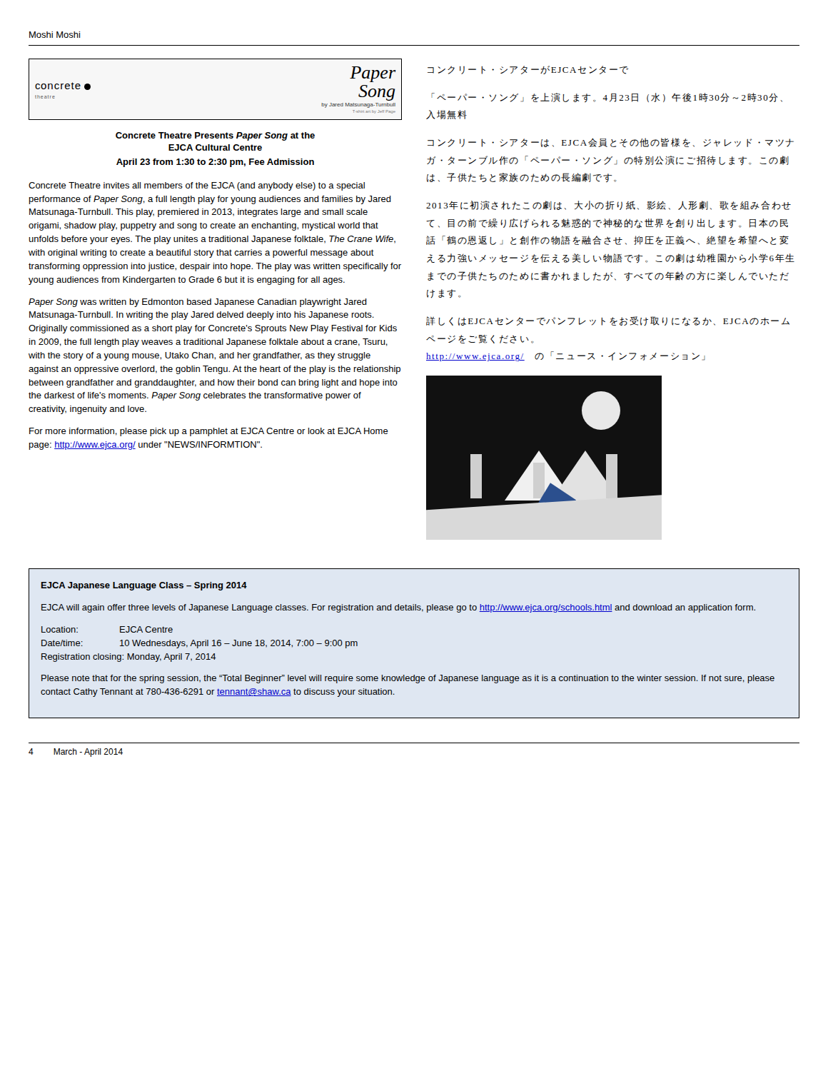Moshi Moshi
concrete theatre
Paper
Song
by Jared Matsunaga-Turnbull
T-shirt art by Jeff Page
Concrete Theatre Presents Paper Song at the
EJCA Cultural Centre
April 23 from 1:30 to 2:30 pm, Fee Admission
Concrete Theatre invites all members of the EJCA (and anybody else) to a special performance of Paper Song, a full length play for young audiences and families by Jared Matsunaga-Turnbull. This play, premiered in 2013, integrates large and small scale origami, shadow play, puppetry and song to create an enchanting, mystical world that unfolds before your eyes. The play unites a traditional Japanese folktale, The Crane Wife, with original writing to create a beautiful story that carries a powerful message about transforming oppression into justice, despair into hope. The play was written specifically for young audiences from Kindergarten to Grade 6 but it is engaging for all ages.
Paper Song was written by Edmonton based Japanese Canadian playwright Jared Matsunaga-Turnbull. In writing the play Jared delved deeply into his Japanese roots. Originally commissioned as a short play for Concrete's Sprouts New Play Festival for Kids in 2009, the full length play weaves a traditional Japanese folktale about a crane, Tsuru, with the story of a young mouse, Utako Chan, and her grandfather, as they struggle against an oppressive overlord, the goblin Tengu. At the heart of the play is the relationship between grandfather and granddaughter, and how their bond can bring light and hope into the darkest of life's moments. Paper Song celebrates the transformative power of creativity, ingenuity and love.
For more information, please pick up a pamphlet at EJCA Centre or look at EJCA Home page: http://www.ejca.org/ under "NEWS/INFORMTION".
コンクリート・シアターがEJCAセンターで
「ペーパー・ソング」を上演します。4月23日（水）午後1時30分～2時30分、入場無料
コンクリート・シアターは、EJCA会員とその他の皆様を、ジャレッド・マツナガ・ターンブル作の「ペーパー・ソング」の特別公演にご招待します。この劇は、子供たちと家族のための長編劇です。
2013年に初演されたこの劇は、大小の折り紙、影絵、人形劇、歌を組み合わせて、目の前で繰り広げられる魅惑的で神秘的な世界を創り出します。日本の民話「鶴の恩返し」と創作の物語を融合させ、抑圧を正義へ、絶望を希望へと変える力強いメッセージを伝える美しい物語です。この劇は幼稚園から小学6年生までの子供たちのために書かれましたが、すべての年齢の方に楽しんでいただけます。
詳しくはEJCAセンターでパンフレットをお受け取りになるか、EJCAのホームページをご覧ください。
http://www.ejca.org/　の「ニュース・インフォメーション」
EJCA Japanese Language Class – Spring 2014
EJCA will again offer three levels of Japanese Language classes. For registration and details, please go to http://www.ejca.org/schools.html and download an application form.
Location: EJCA Centre
Date/time: 10 Wednesdays, April 16 – June 18, 2014, 7:00 – 9:00 pm
Registration closing: Monday, April 7, 2014
Please note that for the spring session, the “Total Beginner” level will require some knowledge of Japanese language as it is a continuation to the winter session. If not sure, please contact Cathy Tennant at 780-436-6291 or tennant@shaw.ca to discuss your situation.
4 March - April 2014